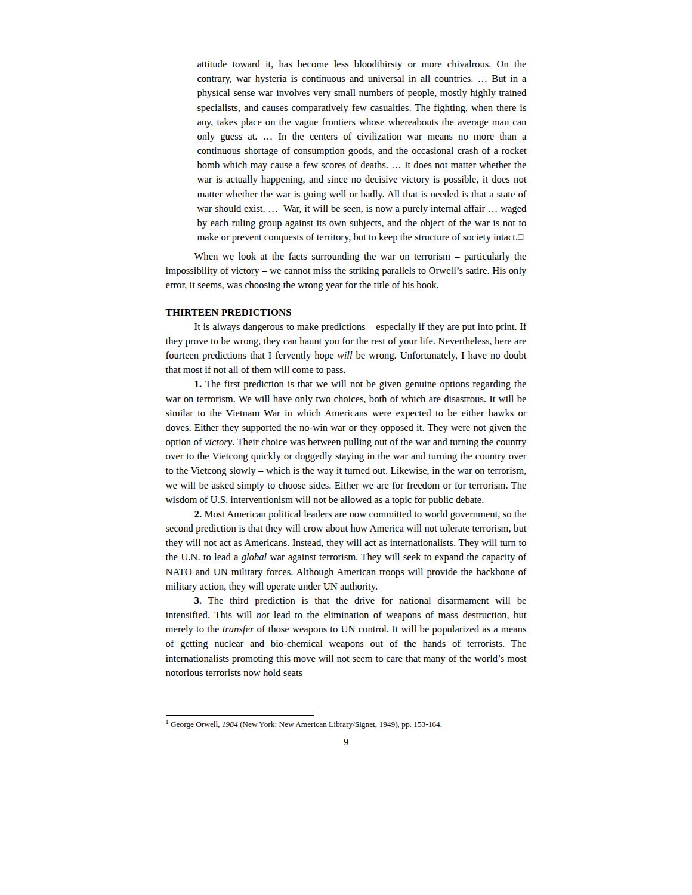attitude toward it, has become less bloodthirsty or more chivalrous. On the contrary, war hysteria is continuous and universal in all countries. … But in a physical sense war involves very small numbers of people, mostly highly trained specialists, and causes comparatively few casualties. The fighting, when there is any, takes place on the vague frontiers whose whereabouts the average man can only guess at. … In the centers of civilization war means no more than a continuous shortage of consumption goods, and the occasional crash of a rocket bomb which may cause a few scores of deaths. … It does not matter whether the war is actually happening, and since no decisive victory is possible, it does not matter whether the war is going well or badly. All that is needed is that a state of war should exist. … War, it will be seen, is now a purely internal affair … waged by each ruling group against its own subjects, and the object of the war is not to make or prevent conquests of territory, but to keep the structure of society intact.□
When we look at the facts surrounding the war on terrorism – particularly the impossibility of victory – we cannot miss the striking parallels to Orwell’s satire. His only error, it seems, was choosing the wrong year for the title of his book.
THIRTEEN PREDICTIONS
It is always dangerous to make predictions – especially if they are put into print. If they prove to be wrong, they can haunt you for the rest of your life. Nevertheless, here are fourteen predictions that I fervently hope will be wrong. Unfortunately, I have no doubt that most if not all of them will come to pass.
1. The first prediction is that we will not be given genuine options regarding the war on terrorism. We will have only two choices, both of which are disastrous. It will be similar to the Vietnam War in which Americans were expected to be either hawks or doves. Either they supported the no-win war or they opposed it. They were not given the option of victory. Their choice was between pulling out of the war and turning the country over to the Vietcong quickly or doggedly staying in the war and turning the country over to the Vietcong slowly – which is the way it turned out. Likewise, in the war on terrorism, we will be asked simply to choose sides. Either we are for freedom or for terrorism. The wisdom of U.S. interventionism will not be allowed as a topic for public debate.
2. Most American political leaders are now committed to world government, so the second prediction is that they will crow about how America will not tolerate terrorism, but they will not act as Americans. Instead, they will act as internationalists. They will turn to the U.N. to lead a global war against terrorism. They will seek to expand the capacity of NATO and UN military forces. Although American troops will provide the backbone of military action, they will operate under UN authority.
3. The third prediction is that the drive for national disarmament will be intensified. This will not lead to the elimination of weapons of mass destruction, but merely to the transfer of those weapons to UN control. It will be popularized as a means of getting nuclear and bio-chemical weapons out of the hands of terrorists. The internationalists promoting this move will not seem to care that many of the world’s most notorious terrorists now hold seats
1 George Orwell, 1984 (New York: New American Library/Signet, 1949), pp. 153-164.
9